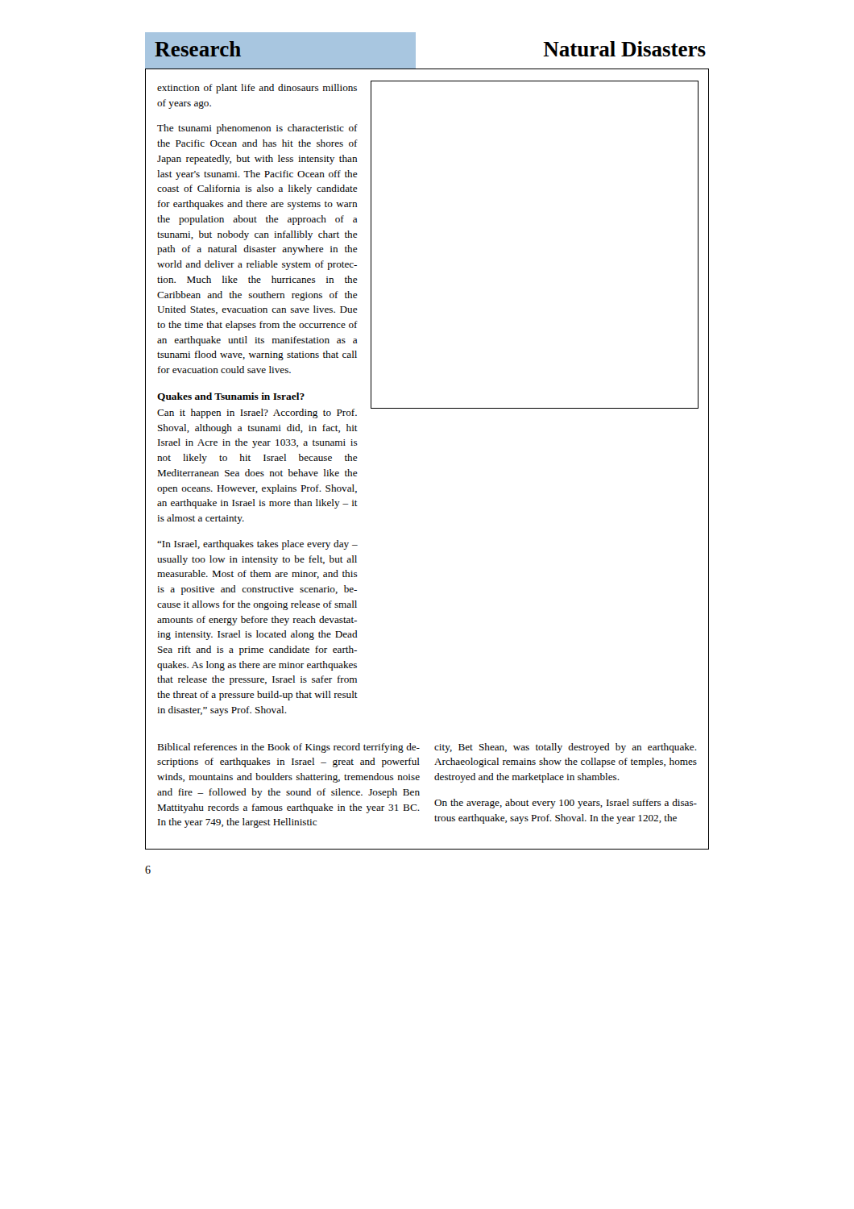Research
Natural Disasters
extinction of plant life and dinosaurs millions of years ago.
The tsunami phenomenon is characteristic of the Pacific Ocean and has hit the shores of Japan repeatedly, but with less intensity than last year's tsunami. The Pacific Ocean off the coast of California is also a likely candidate for earthquakes and there are systems to warn the population about the approach of a tsunami, but nobody can infallibly chart the path of a natural disaster anywhere in the world and deliver a reliable system of protection. Much like the hurricanes in the Caribbean and the southern regions of the United States, evacuation can save lives. Due to the time that elapses from the occurrence of an earthquake until its manifestation as a tsunami flood wave, warning stations that call for evacuation could save lives.
Quakes and Tsunamis in Israel?
Can it happen in Israel? According to Prof. Shoval, although a tsunami did, in fact, hit Israel in Acre in the year 1033, a tsunami is not likely to hit Israel because the Mediterranean Sea does not behave like the open oceans. However, explains Prof. Shoval, an earthquake in Israel is more than likely – it is almost a certainty.
“In Israel, earthquakes takes place every day – usually too low in intensity to be felt, but all measurable. Most of them are minor, and this is a positive and constructive scenario, because it allows for the ongoing release of small amounts of energy before they reach devastating intensity. Israel is located along the Dead Sea rift and is a prime candidate for earthquakes. As long as there are minor earthquakes that release the pressure, Israel is safer from the threat of a pressure build-up that will result in disaster,” says Prof. Shoval.
Biblical references in the Book of Kings record terrifying descriptions of earthquakes in Israel – great and powerful winds, mountains and boulders shattering, tremendous noise and fire – followed by the sound of silence. Joseph Ben Mattityahu records a famous earthquake in the year 31 BC. In the year 749, the largest Hellinistic
city, Bet Shean, was totally destroyed by an earthquake. Archaeological remains show the collapse of temples, homes destroyed and the marketplace in shambles.
On the average, about every 100 years, Israel suffers a disastrous earthquake, says Prof. Shoval. In the year 1202, the
6